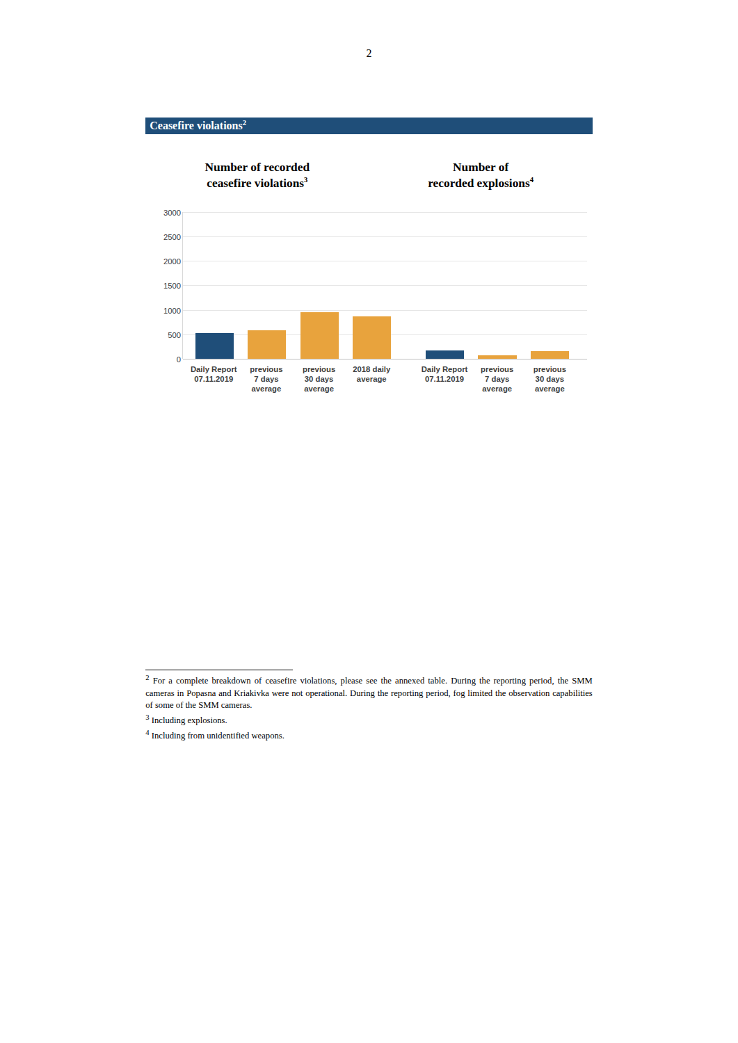2
Ceasefire violations2
Number of recorded
ceasefire violations3
Number of
recorded explosions4
3000
2500
2000
1500
1000
500
0
Daily Report
07.11.2019
previous
7 days
average
previous
30 days
average
2018 daily
average
Daily Report
07.11.2019
previous
7 days
average
previous
30 days
average
2 For a complete breakdown of ceasefire violations, please see the annexed table. During the reporting period, the SMM cameras in Popasna and Kriakivka were not operational. During the reporting period, fog limited the observation capabilities of some of the SMM cameras.
3 Including explosions.
4 Including from unidentified weapons.